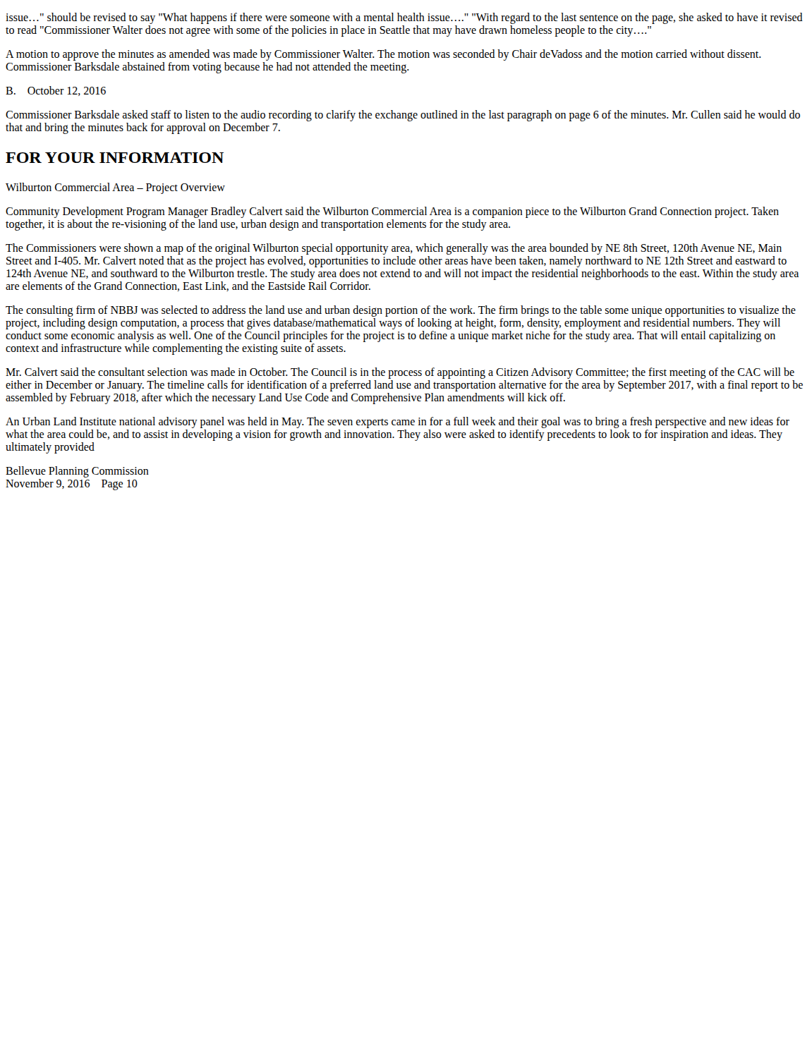issue…" should be revised to say "What happens if there were someone with a mental health issue…." "With regard to the last sentence on the page, she asked to have it revised to read "Commissioner Walter does not agree with some of the policies in place in Seattle that may have drawn homeless people to the city…."
A motion to approve the minutes as amended was made by Commissioner Walter. The motion was seconded by Chair deVadoss and the motion carried without dissent. Commissioner Barksdale abstained from voting because he had not attended the meeting.
B. October 12, 2016
Commissioner Barksdale asked staff to listen to the audio recording to clarify the exchange outlined in the last paragraph on page 6 of the minutes. Mr. Cullen said he would do that and bring the minutes back for approval on December 7.
FOR YOUR INFORMATION
Wilburton Commercial Area – Project Overview
Community Development Program Manager Bradley Calvert said the Wilburton Commercial Area is a companion piece to the Wilburton Grand Connection project. Taken together, it is about the re-visioning of the land use, urban design and transportation elements for the study area.
The Commissioners were shown a map of the original Wilburton special opportunity area, which generally was the area bounded by NE 8th Street, 120th Avenue NE, Main Street and I-405. Mr. Calvert noted that as the project has evolved, opportunities to include other areas have been taken, namely northward to NE 12th Street and eastward to 124th Avenue NE, and southward to the Wilburton trestle. The study area does not extend to and will not impact the residential neighborhoods to the east. Within the study area are elements of the Grand Connection, East Link, and the Eastside Rail Corridor.
The consulting firm of NBBJ was selected to address the land use and urban design portion of the work. The firm brings to the table some unique opportunities to visualize the project, including design computation, a process that gives database/mathematical ways of looking at height, form, density, employment and residential numbers. They will conduct some economic analysis as well. One of the Council principles for the project is to define a unique market niche for the study area. That will entail capitalizing on context and infrastructure while complementing the existing suite of assets.
Mr. Calvert said the consultant selection was made in October. The Council is in the process of appointing a Citizen Advisory Committee; the first meeting of the CAC will be either in December or January. The timeline calls for identification of a preferred land use and transportation alternative for the area by September 2017, with a final report to be assembled by February 2018, after which the necessary Land Use Code and Comprehensive Plan amendments will kick off.
An Urban Land Institute national advisory panel was held in May. The seven experts came in for a full week and their goal was to bring a fresh perspective and new ideas for what the area could be, and to assist in developing a vision for growth and innovation. They also were asked to identify precedents to look to for inspiration and ideas. They ultimately provided
Bellevue Planning Commission
November 9, 2016 Page 10